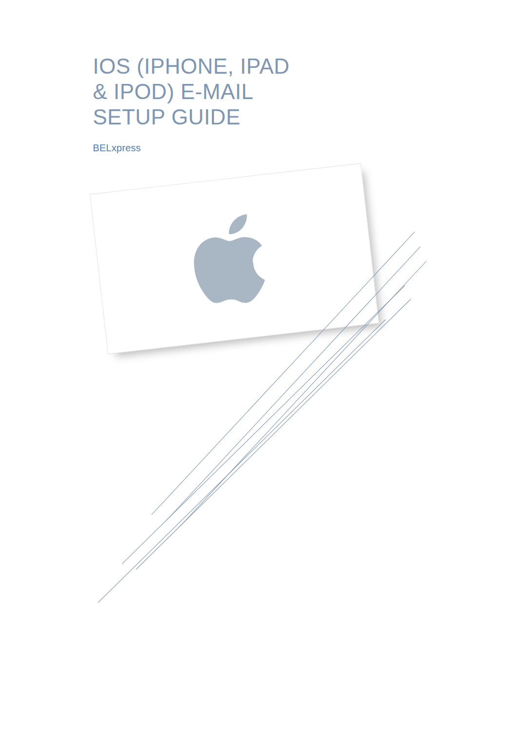iOS (iPhone, iPad & iPod) E-mail Setup Guide
BELxpress